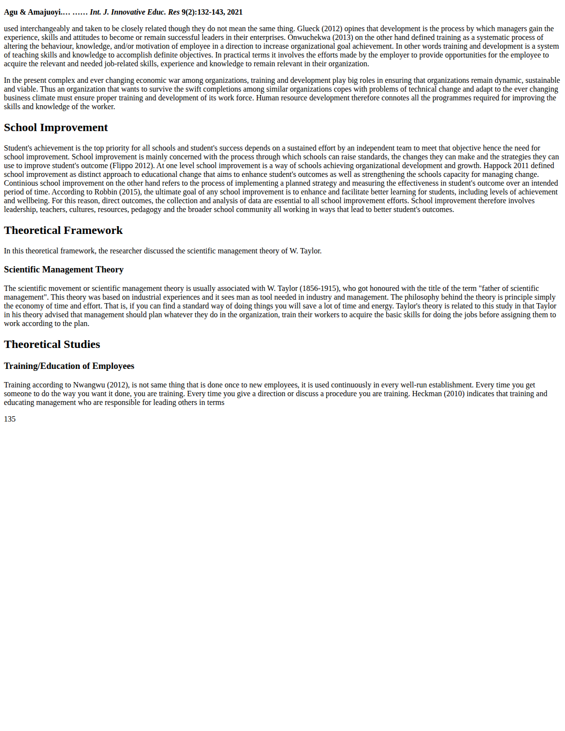Agu & Amajuoyi.… …… Int. J. Innovative Educ. Res 9(2):132-143, 2021
used interchangeably and taken to be closely related though they do not mean the same thing. Glueck (2012) opines that development is the process by which managers gain the experience, skills and attitudes to become or remain successful leaders in their enterprises. Onwuchekwa (2013) on the other hand defined training as a systematic process of altering the behaviour, knowledge, and/or motivation of employee in a direction to increase organizational goal achievement. In other words training and development is a system of teaching skills and knowledge to accomplish definite objectives. In practical terms it involves the efforts made by the employer to provide opportunities for the employee to acquire the relevant and needed job-related skills, experience and knowledge to remain relevant in their organization.
In the present complex and ever changing economic war among organizations, training and development play big roles in ensuring that organizations remain dynamic, sustainable and viable. Thus an organization that wants to survive the swift completions among similar organizations copes with problems of technical change and adapt to the ever changing business climate must ensure proper training and development of its work force. Human resource development therefore connotes all the programmes required for improving the skills and knowledge of the worker.
School Improvement
Student's achievement is the top priority for all schools and student's success depends on a sustained effort by an independent team to meet that objective hence the need for school improvement. School improvement is mainly concerned with the process through which schools can raise standards, the changes they can make and the strategies they can use to improve student's outcome (Flippo 2012). At one level school improvement is a way of schools achieving organizational development and growth. Happock 2011 defined school improvement as distinct approach to educational change that aims to enhance student's outcomes as well as strengthening the schools capacity for managing change. Continious school improvement on the other hand refers to the process of implementing a planned strategy and measuring the effectiveness in student's outcome over an intended period of time. According to Robbin (2015), the ultimate goal of any school improvement is to enhance and facilitate better learning for students, including levels of achievement and wellbeing. For this reason, direct outcomes, the collection and analysis of data are essential to all school improvement efforts. School improvement therefore involves leadership, teachers, cultures, resources, pedagogy and the broader school community all working in ways that lead to better student's outcomes.
Theoretical Framework
In this theoretical framework, the researcher discussed the scientific management theory of W. Taylor.
Scientific Management Theory
The scientific movement or scientific management theory is usually associated with W. Taylor (1856-1915), who got honoured with the title of the term "father of scientific management". This theory was based on industrial experiences and it sees man as tool needed in industry and management. The philosophy behind the theory is principle simply the economy of time and effort. That is, if you can find a standard way of doing things you will save a lot of time and energy. Taylor's theory is related to this study in that Taylor in his theory advised that management should plan whatever they do in the organization, train their workers to acquire the basic skills for doing the jobs before assigning them to work according to the plan.
Theoretical Studies
Training/Education of Employees
Training according to Nwangwu (2012), is not same thing that is done once to new employees, it is used continuously in every well-run establishment. Every time you get someone to do the way you want it done, you are training. Every time you give a direction or discuss a procedure you are training. Heckman (2010) indicates that training and educating management who are responsible for leading others in terms
135